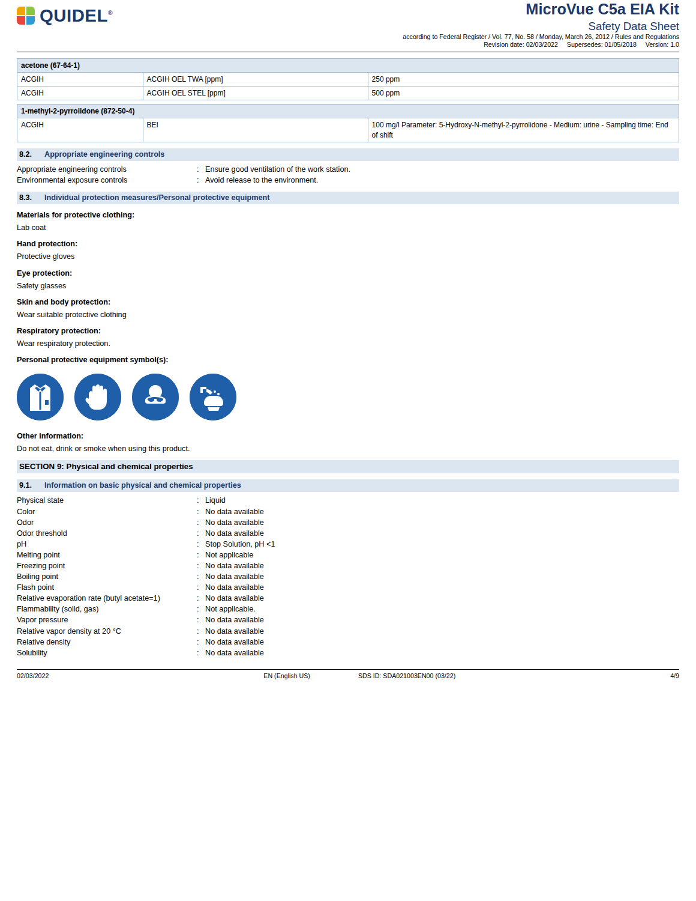QUIDEL®
MicroVue C5a EIA Kit
Safety Data Sheet
according to Federal Register / Vol. 77, No. 58 / Monday, March 26, 2012 / Rules and Regulations
Revision date: 02/03/2022 Supersedes: 01/05/2018 Version: 1.0
| acetone (67-64-1) |
| ACGIH | ACGIH OEL TWA [ppm] | 250 ppm |
| ACGIH | ACGIH OEL STEL [ppm] | 500 ppm |
| 1-methyl-2-pyrrolidone (872-50-4) |
| ACGIH | BEI | 100 mg/l Parameter: 5-Hydroxy-N-methyl-2-pyrrolidone - Medium: urine - Sampling time: End of shift |
8.2. Appropriate engineering controls
Appropriate engineering controls
:
Ensure good ventilation of the work station.
Environmental exposure controls
:
Avoid release to the environment.
8.3. Individual protection measures/Personal protective equipment
Materials for protective clothing:
Lab coat
Hand protection:
Protective gloves
Eye protection:
Safety glasses
Skin and body protection:
Wear suitable protective clothing
Respiratory protection:
Wear respiratory protection.
Personal protective equipment symbol(s):
Other information:
Do not eat, drink or smoke when using this product.
SECTION 9: Physical and chemical properties
9.1. Information on basic physical and chemical properties
Physical state
:
Liquid
Color
:
No data available
Odor
:
No data available
Odor threshold
:
No data available
pH
:
Stop Solution, pH <1
Melting point
:
Not applicable
Freezing point
:
No data available
Boiling point
:
No data available
Flash point
:
No data available
Relative evaporation rate (butyl acetate=1)
:
No data available
Flammability (solid, gas)
:
Not applicable.
Vapor pressure
:
No data available
Relative vapor density at 20 °C
:
No data available
Relative density
:
No data available
Solubility
:
No data available
02/03/2022
EN (English US) SDS ID: SDA021003EN00 (03/22)
4/9